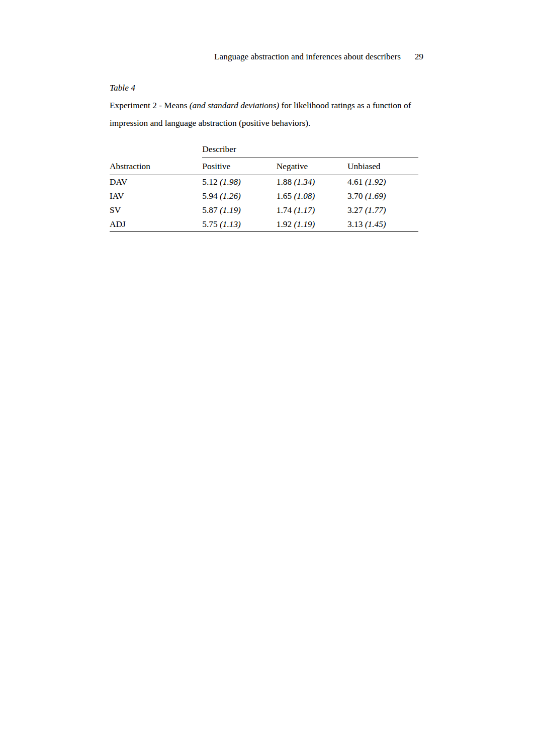Language abstraction and inferences about describers29
Table 4
Experiment 2 - Means (and standard deviations) for likelihood ratings as a function of impression and language abstraction (positive behaviors).
| | Describer |
| Abstraction | Positive | Negative | Unbiased |
| DAV | 5.12 (1.98) | 1.88 (1.34) | 4.61 (1.92) |
| IAV | 5.94 (1.26) | 1.65 (1.08) | 3.70 (1.69) |
| SV | 5.87 (1.19) | 1.74 (1.17) | 3.27 (1.77) |
| ADJ | 5.75 (1.13) | 1.92 (1.19) | 3.13 (1.45) |